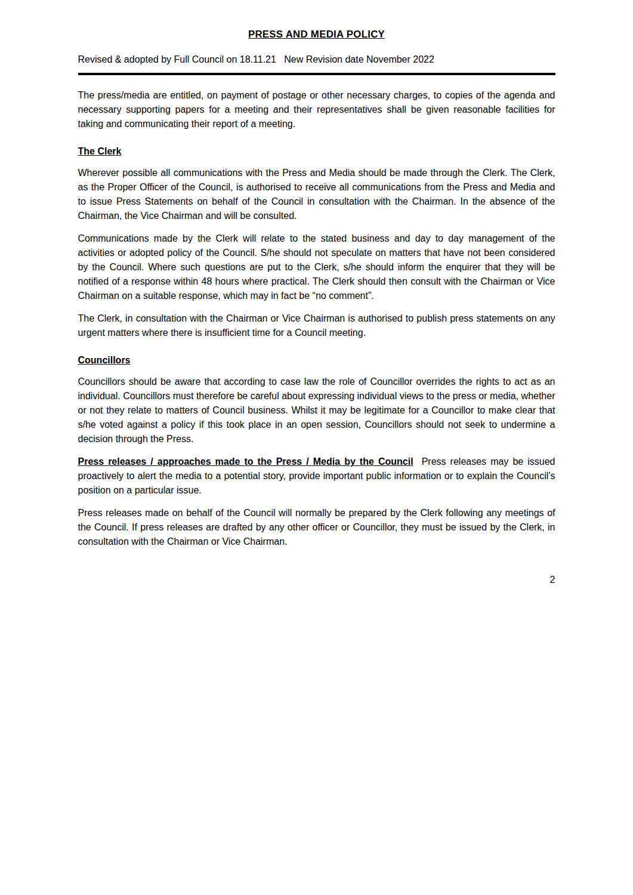PRESS AND MEDIA POLICY
Revised & adopted by Full Council on 18.11.21 New Revision date November 2022
The press/media are entitled, on payment of postage or other necessary charges, to copies of the agenda and necessary supporting papers for a meeting and their representatives shall be given reasonable facilities for taking and communicating their report of a meeting.
The Clerk
Wherever possible all communications with the Press and Media should be made through the Clerk. The Clerk, as the Proper Officer of the Council, is authorised to receive all communications from the Press and Media and to issue Press Statements on behalf of the Council in consultation with the Chairman. In the absence of the Chairman, the Vice Chairman and will be consulted.
Communications made by the Clerk will relate to the stated business and day to day management of the activities or adopted policy of the Council. S/he should not speculate on matters that have not been considered by the Council. Where such questions are put to the Clerk, s/he should inform the enquirer that they will be notified of a response within 48 hours where practical. The Clerk should then consult with the Chairman or Vice Chairman on a suitable response, which may in fact be “no comment”.
The Clerk, in consultation with the Chairman or Vice Chairman is authorised to publish press statements on any urgent matters where there is insufficient time for a Council meeting.
Councillors
Councillors should be aware that according to case law the role of Councillor overrides the rights to act as an individual. Councillors must therefore be careful about expressing individual views to the press or media, whether or not they relate to matters of Council business. Whilst it may be legitimate for a Councillor to make clear that s/he voted against a policy if this took place in an open session, Councillors should not seek to undermine a decision through the Press.
Press releases / approaches made to the Press / Media by the Council Press releases may be issued proactively to alert the media to a potential story, provide important public information or to explain the Council’s position on a particular issue.
Press releases made on behalf of the Council will normally be prepared by the Clerk following any meetings of the Council. If press releases are drafted by any other officer or Councillor, they must be issued by the Clerk, in consultation with the Chairman or Vice Chairman.
2